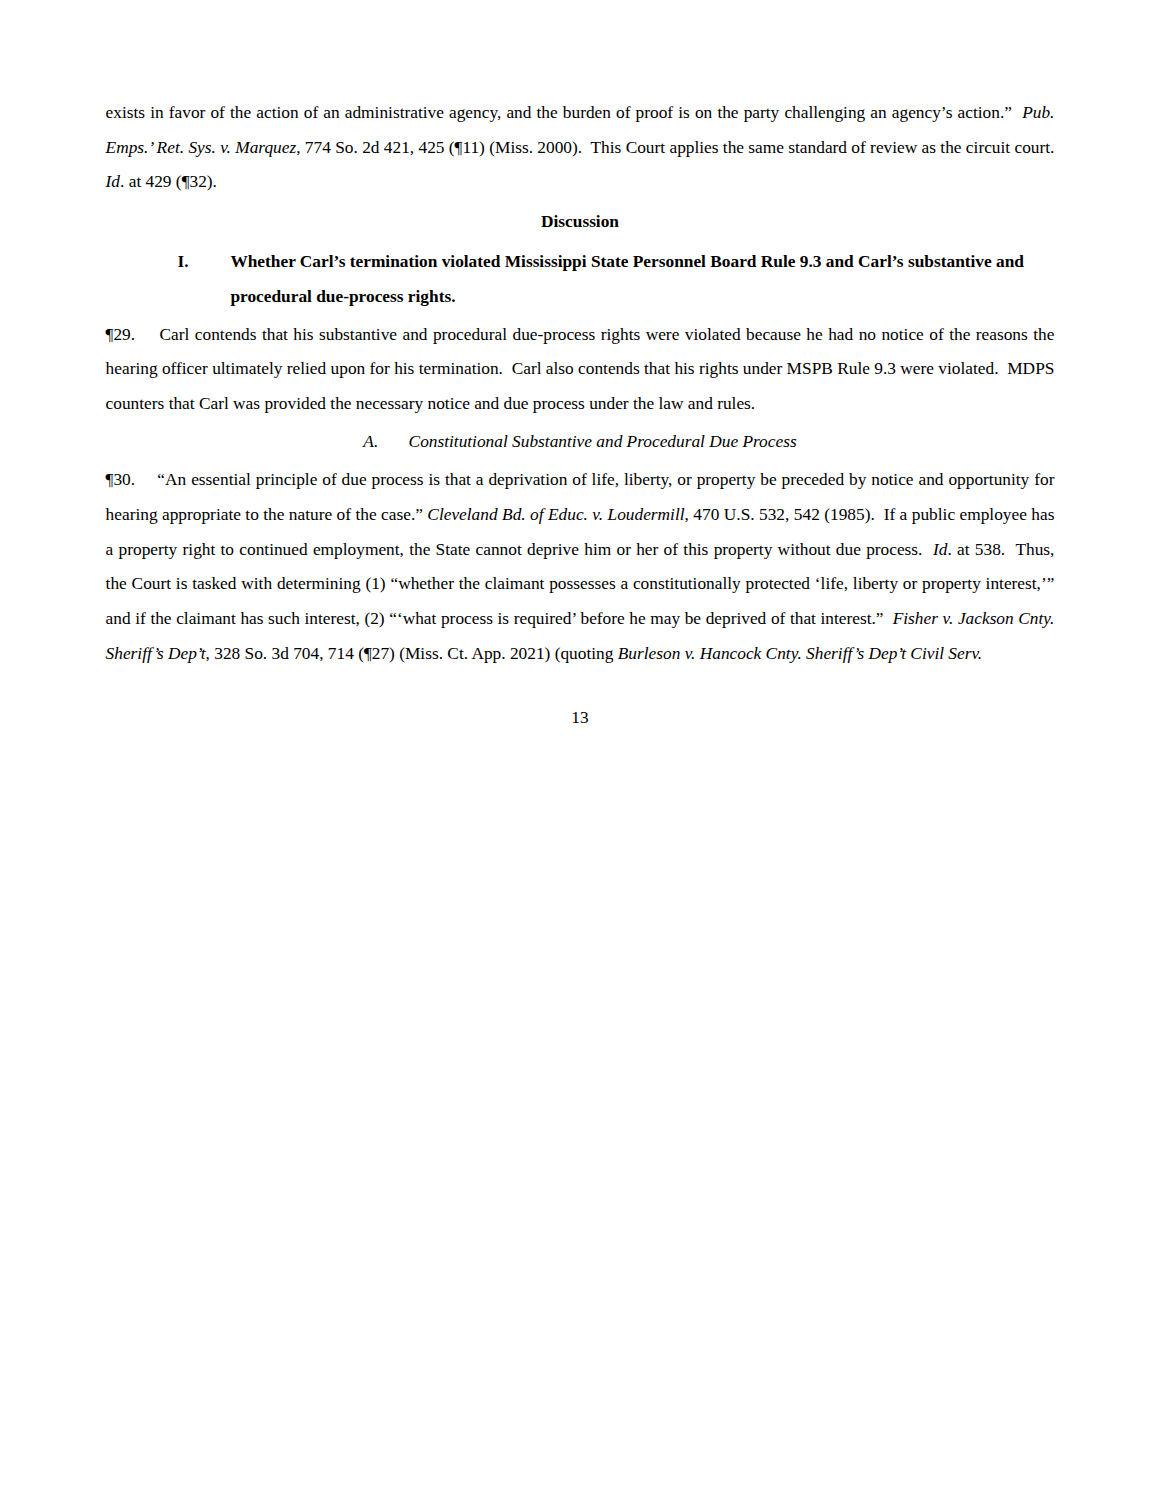exists in favor of the action of an administrative agency, and the burden of proof is on the party challenging an agency’s action.” Pub. Emps.’ Ret. Sys. v. Marquez, 774 So. 2d 421, 425 (¶11) (Miss. 2000). This Court applies the same standard of review as the circuit court. Id. at 429 (¶32).
Discussion
I. Whether Carl’s termination violated Mississippi State Personnel Board Rule 9.3 and Carl’s substantive and procedural due-process rights.
¶29. Carl contends that his substantive and procedural due-process rights were violated because he had no notice of the reasons the hearing officer ultimately relied upon for his termination. Carl also contends that his rights under MSPB Rule 9.3 were violated. MDPS counters that Carl was provided the necessary notice and due process under the law and rules.
A. Constitutional Substantive and Procedural Due Process
¶30. “An essential principle of due process is that a deprivation of life, liberty, or property be preceded by notice and opportunity for hearing appropriate to the nature of the case.” Cleveland Bd. of Educ. v. Loudermill, 470 U.S. 532, 542 (1985). If a public employee has a property right to continued employment, the State cannot deprive him or her of this property without due process. Id. at 538. Thus, the Court is tasked with determining (1) “whether the claimant possesses a constitutionally protected ‘life, liberty or property interest,’” and if the claimant has such interest, (2) “‘what process is required’ before he may be deprived of that interest.” Fisher v. Jackson Cnty. Sheriff’s Dep’t, 328 So. 3d 704, 714 (¶27) (Miss. Ct. App. 2021) (quoting Burleson v. Hancock Cnty. Sheriff’s Dep’t Civil Serv.
13